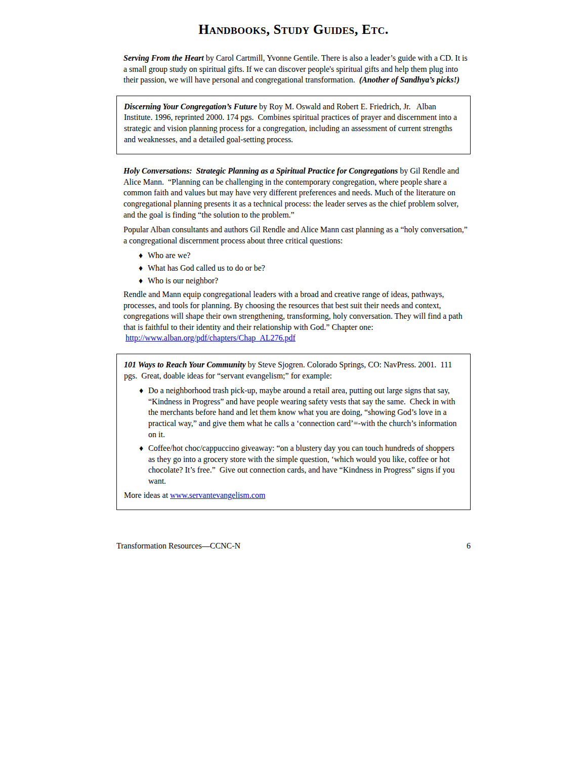Handbooks, Study Guides, Etc.
Serving From the Heart by Carol Cartmill, Yvonne Gentile. There is also a leader’s guide with a CD. It is a small group study on spiritual gifts. If we can discover people's spiritual gifts and help them plug into their passion, we will have personal and congregational transformation. (Another of Sandhya’s picks!)
Discerning Your Congregation’s Future by Roy M. Oswald and Robert E. Friedrich, Jr. Alban Institute. 1996, reprinted 2000. 174 pgs. Combines spiritual practices of prayer and discernment into a strategic and vision planning process for a congregation, including an assessment of current strengths and weaknesses, and a detailed goal-setting process.
Holy Conversations: Strategic Planning as a Spiritual Practice for Congregations by Gil Rendle and Alice Mann. “Planning can be challenging in the contemporary congregation, where people share a common faith and values but may have very different preferences and needs. Much of the literature on congregational planning presents it as a technical process: the leader serves as the chief problem solver, and the goal is finding “the solution to the problem.”
Popular Alban consultants and authors Gil Rendle and Alice Mann cast planning as a “holy conversation,” a congregational discernment process about three critical questions:
Who are we?
What has God called us to do or be?
Who is our neighbor?
Rendle and Mann equip congregational leaders with a broad and creative range of ideas, pathways, processes, and tools for planning. By choosing the resources that best suit their needs and context, congregations will shape their own strengthening, transforming, holy conversation. They will find a path that is faithful to their identity and their relationship with God.” Chapter one: http://www.alban.org/pdf/chapters/Chap_AL276.pdf
101 Ways to Reach Your Community by Steve Sjogren. Colorado Springs, CO: NavPress. 2001. 111 pgs. Great, doable ideas for “servant evangelism;” for example:
Do a neighborhood trash pick-up, maybe around a retail area, putting out large signs that say, “Kindness in Progress” and have people wearing safety vests that say the same. Check in with the merchants before hand and let them know what you are doing, “showing God’s love in a practical way,” and give them what he calls a ‘connection card’=-with the church’s information on it.
Coffee/hot choc/cappuccino giveaway: “on a blustery day you can touch hundreds of shoppers as they go into a grocery store with the simple question, ‘which would you like, coffee or hot chocolate? It’s free.” Give out connection cards, and have “Kindness in Progress” signs if you want.
More ideas at www.servantevangelism.com
Transformation Resources—CCNC-N 6